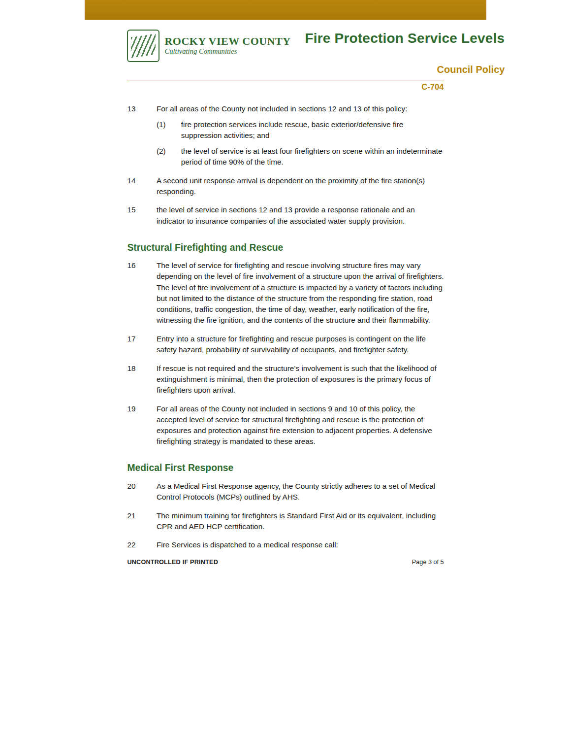ROCKY VIEW COUNTY
Cultivating Communities
Fire Protection Service Levels
Council Policy
C-704
13
For all areas of the County not included in sections 12 and 13 of this policy:
(1)
fire protection services include rescue, basic exterior/defensive fire suppression activities; and
(2)
the level of service is at least four firefighters on scene within an indeterminate period of time 90% of the time.
14
A second unit response arrival is dependent on the proximity of the fire station(s) responding.
15
the level of service in sections 12 and 13 provide a response rationale and an indicator to insurance companies of the associated water supply provision.
Structural Firefighting and Rescue
16
The level of service for firefighting and rescue involving structure fires may vary depending on the level of fire involvement of a structure upon the arrival of firefighters. The level of fire involvement of a structure is impacted by a variety of factors including but not limited to the distance of the structure from the responding fire station, road conditions, traffic congestion, the time of day, weather, early notification of the fire, witnessing the fire ignition, and the contents of the structure and their flammability.
17
Entry into a structure for firefighting and rescue purposes is contingent on the life safety hazard, probability of survivability of occupants, and firefighter safety.
18
If rescue is not required and the structure’s involvement is such that the likelihood of extinguishment is minimal, then the protection of exposures is the primary focus of firefighters upon arrival.
19
For all areas of the County not included in sections 9 and 10 of this policy, the accepted level of service for structural firefighting and rescue is the protection of exposures and protection against fire extension to adjacent properties. A defensive firefighting strategy is mandated to these areas.
Medical First Response
20
As a Medical First Response agency, the County strictly adheres to a set of Medical Control Protocols (MCPs) outlined by AHS.
21
The minimum training for firefighters is Standard First Aid or its equivalent, including CPR and AED HCP certification.
22
Fire Services is dispatched to a medical response call:
UNCONTROLLED IF PRINTED
Page 3 of 5